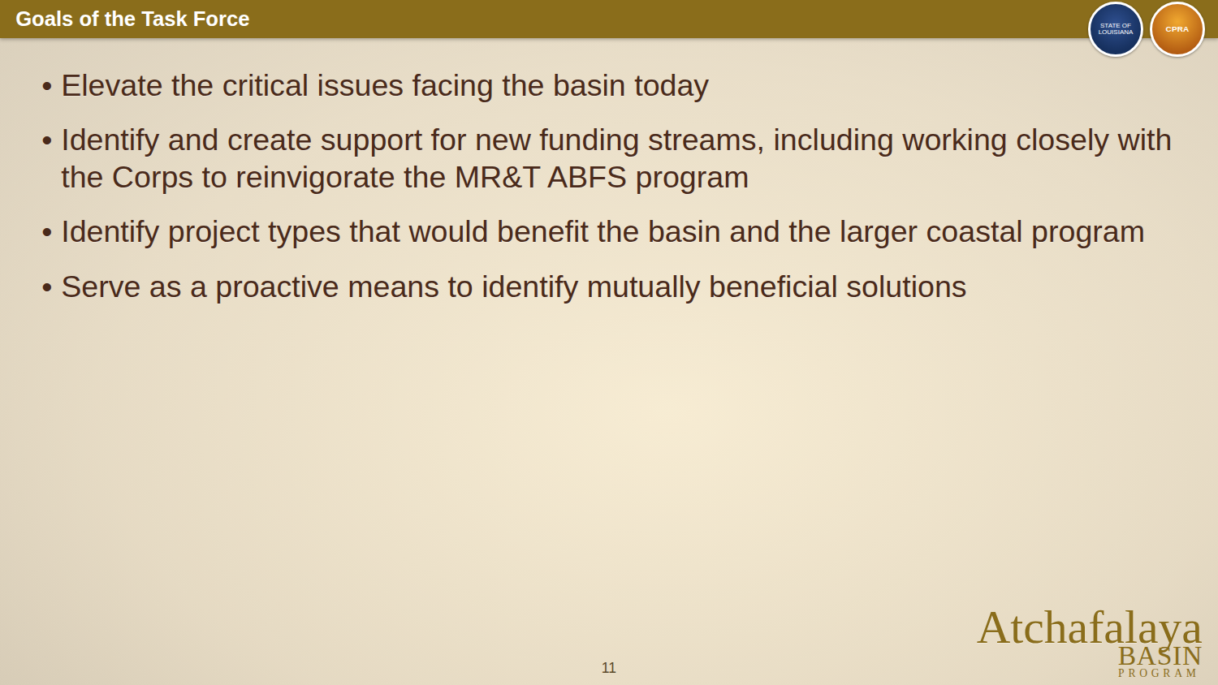STATE OF LOUISIANA
CPRA
Goals of the Task Force
Elevate the critical issues facing the basin today
Identify and create support for new funding streams, including working closely with the Corps to reinvigorate the MR&T ABFS program
Identify project types that would benefit the basin and the larger coastal program
Serve as a proactive means to identify mutually beneficial solutions
Atchafalaya
BASIN
PROGRAM
11